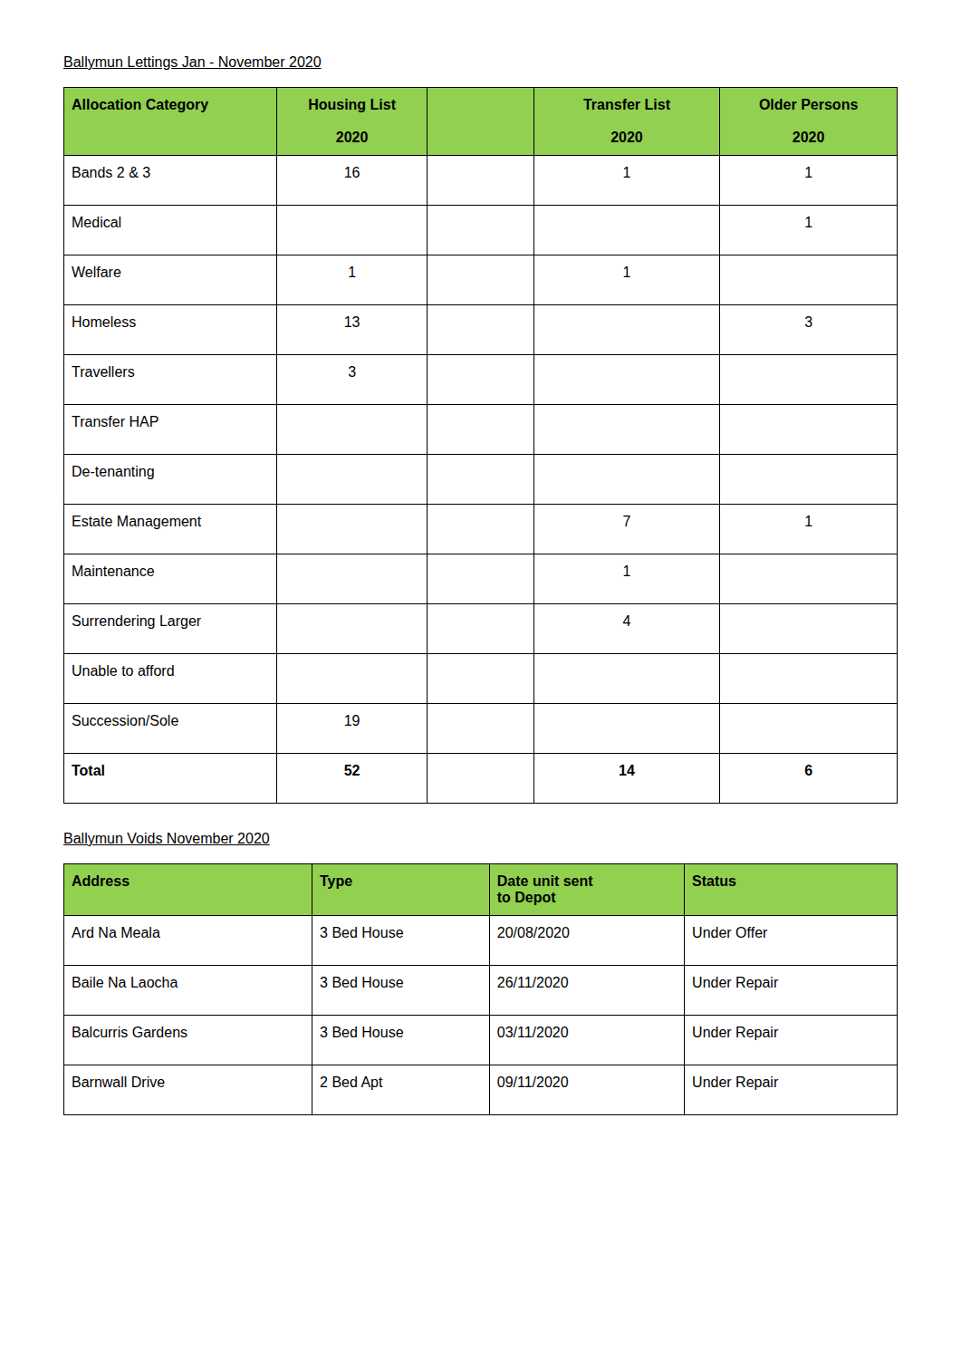Ballymun Lettings Jan - November 2020
| Allocation Category | Housing List 2020 | | Transfer List 2020 | Older Persons 2020 |
| --- | --- | --- | --- | --- |
| Bands 2 & 3 | 16 | | 1 | 1 |
| Medical | | | | 1 |
| Welfare | 1 | | 1 | |
| Homeless | 13 | | | 3 |
| Travellers | 3 | | | |
| Transfer HAP | | | | |
| De-tenanting | | | | |
| Estate Management | | | 7 | 1 |
| Maintenance | | | 1 | |
| Surrendering Larger | | | 4 | |
| Unable to afford | | | | |
| Succession/Sole | 19 | | | |
| Total | 52 | | 14 | 6 |
Ballymun Voids November 2020
| Address | Type | Date unit sent to Depot | Status |
| --- | --- | --- | --- |
| Ard Na Meala | 3 Bed House | 20/08/2020 | Under Offer |
| Baile Na Laocha | 3 Bed House | 26/11/2020 | Under Repair |
| Balcurris Gardens | 3 Bed House | 03/11/2020 | Under Repair |
| Barnwall Drive | 2 Bed Apt | 09/11/2020 | Under Repair |